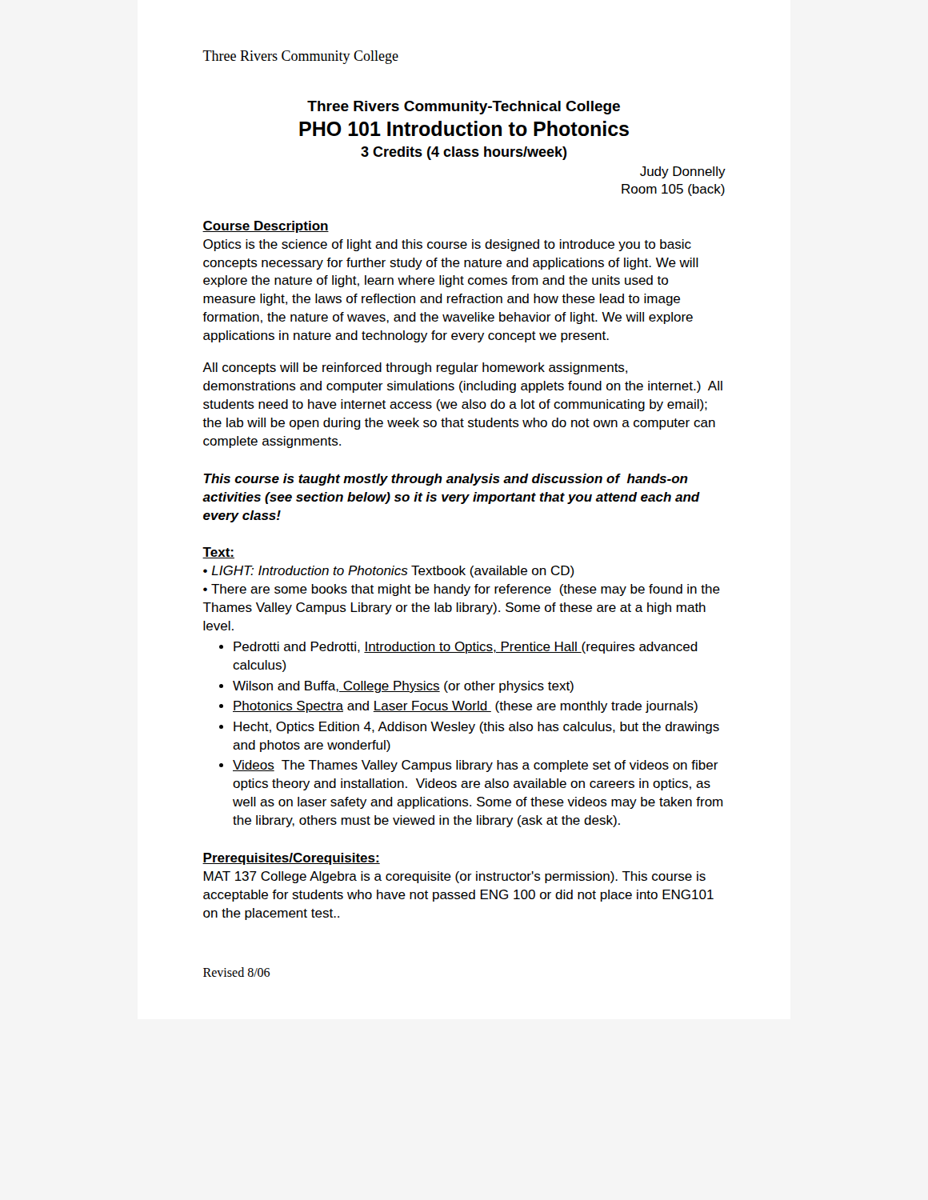Three Rivers Community College
Three Rivers Community-Technical College PHO 101 Introduction to Photonics 3 Credits (4 class hours/week)
Judy Donnelly
Room 105 (back)
Course Description
Optics is the science of light and this course is designed to introduce you to basic concepts necessary for further study of the nature and applications of light. We will explore the nature of light, learn where light comes from and the units used to measure light, the laws of reflection and refraction and how these lead to image formation, the nature of waves, and the wavelike behavior of light. We will explore applications in nature and technology for every concept we present.
All concepts will be reinforced through regular homework assignments, demonstrations and computer simulations (including applets found on the internet.) All students need to have internet access (we also do a lot of communicating by email); the lab will be open during the week so that students who do not own a computer can complete assignments.
This course is taught mostly through analysis and discussion of hands-on activities (see section below) so it is very important that you attend each and every class!
Text:
• LIGHT: Introduction to Photonics Textbook (available on CD)
• There are some books that might be handy for reference (these may be found in the Thames Valley Campus Library or the lab library). Some of these are at a high math level.
Pedrotti and Pedrotti, Introduction to Optics, Prentice Hall (requires advanced calculus)
Wilson and Buffa, College Physics (or other physics text)
Photonics Spectra and Laser Focus World (these are monthly trade journals)
Hecht, Optics Edition 4, Addison Wesley (this also has calculus, but the drawings and photos are wonderful)
Videos The Thames Valley Campus library has a complete set of videos on fiber optics theory and installation. Videos are also available on careers in optics, as well as on laser safety and applications. Some of these videos may be taken from the library, others must be viewed in the library (ask at the desk).
Prerequisites/Corequisites:
MAT 137 College Algebra is a corequisite (or instructor's permission). This course is acceptable for students who have not passed ENG 100 or did not place into ENG101 on the placement test..
Revised 8/06